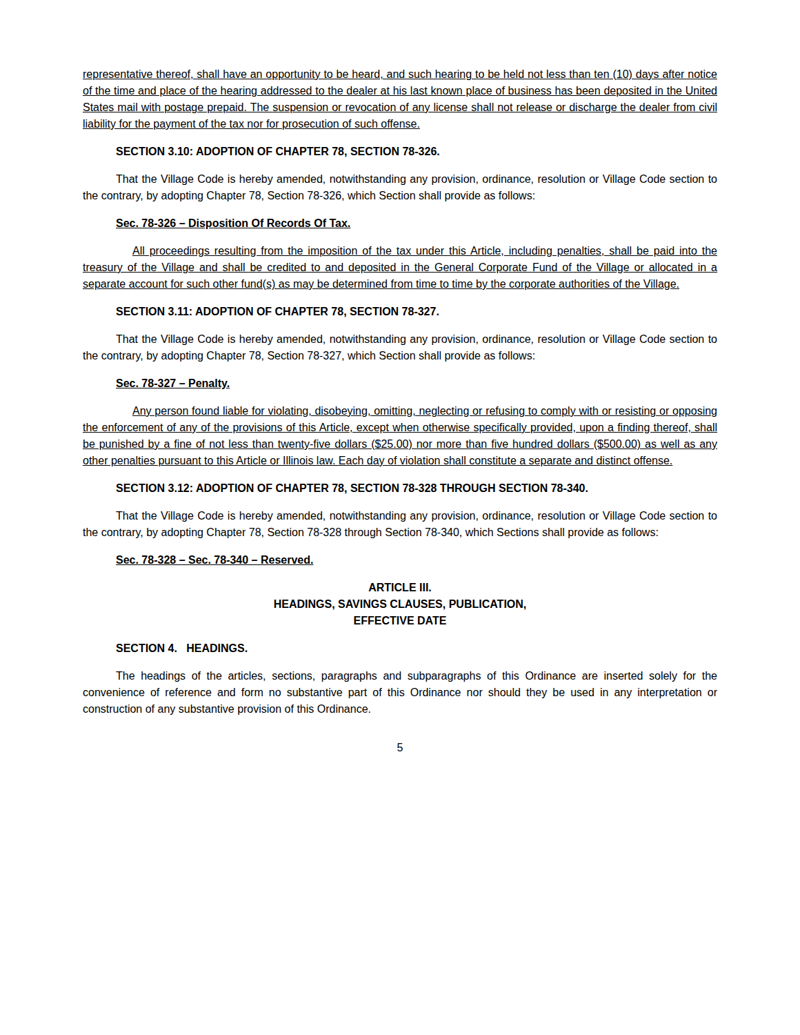representative thereof, shall have an opportunity to be heard, and such hearing to be held not less than ten (10) days after notice of the time and place of the hearing addressed to the dealer at his last known place of business has been deposited in the United States mail with postage prepaid. The suspension or revocation of any license shall not release or discharge the dealer from civil liability for the payment of the tax nor for prosecution of such offense.
SECTION 3.10: ADOPTION OF CHAPTER 78, SECTION 78-326.
That the Village Code is hereby amended, notwithstanding any provision, ordinance, resolution or Village Code section to the contrary, by adopting Chapter 78, Section 78-326, which Section shall provide as follows:
Sec. 78-326 – Disposition Of Records Of Tax.
All proceedings resulting from the imposition of the tax under this Article, including penalties, shall be paid into the treasury of the Village and shall be credited to and deposited in the General Corporate Fund of the Village or allocated in a separate account for such other fund(s) as may be determined from time to time by the corporate authorities of the Village.
SECTION 3.11: ADOPTION OF CHAPTER 78, SECTION 78-327.
That the Village Code is hereby amended, notwithstanding any provision, ordinance, resolution or Village Code section to the contrary, by adopting Chapter 78, Section 78-327, which Section shall provide as follows:
Sec. 78-327 – Penalty.
Any person found liable for violating, disobeying, omitting, neglecting or refusing to comply with or resisting or opposing the enforcement of any of the provisions of this Article, except when otherwise specifically provided, upon a finding thereof, shall be punished by a fine of not less than twenty-five dollars ($25.00) nor more than five hundred dollars ($500.00) as well as any other penalties pursuant to this Article or Illinois law. Each day of violation shall constitute a separate and distinct offense.
SECTION 3.12: ADOPTION OF CHAPTER 78, SECTION 78-328 THROUGH SECTION 78-340.
That the Village Code is hereby amended, notwithstanding any provision, ordinance, resolution or Village Code section to the contrary, by adopting Chapter 78, Section 78-328 through Section 78-340, which Sections shall provide as follows:
Sec. 78-328 – Sec. 78-340 – Reserved.
ARTICLE III.
HEADINGS, SAVINGS CLAUSES, PUBLICATION,
EFFECTIVE DATE
SECTION 4. HEADINGS.
The headings of the articles, sections, paragraphs and subparagraphs of this Ordinance are inserted solely for the convenience of reference and form no substantive part of this Ordinance nor should they be used in any interpretation or construction of any substantive provision of this Ordinance.
5